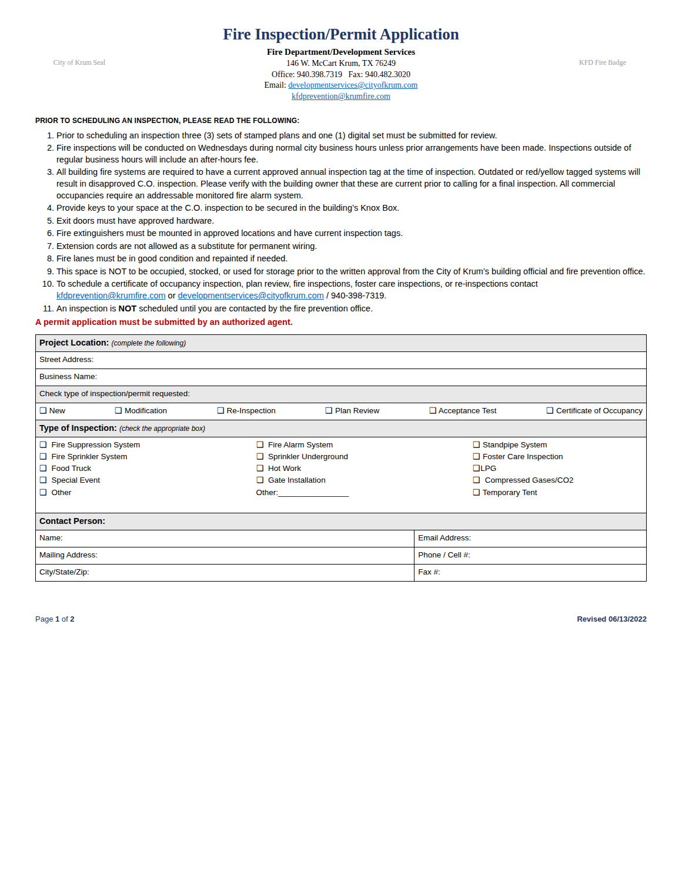Fire Inspection/Permit Application
Fire Department/Development Services
146 W. McCart Krum, TX 76249
Office: 940.398.7319 Fax: 940.482.3020
Email: developmentservices@cityofkrum.com
kfdprevention@krumfire.com
PRIOR TO SCHEDULING AN INSPECTION, PLEASE READ THE FOLLOWING:
Prior to scheduling an inspection three (3) sets of stamped plans and one (1) digital set must be submitted for review.
Fire inspections will be conducted on Wednesdays during normal city business hours unless prior arrangements have been made. Inspections outside of regular business hours will include an after-hours fee.
All building fire systems are required to have a current approved annual inspection tag at the time of inspection. Outdated or red/yellow tagged systems will result in disapproved C.O. inspection. Please verify with the building owner that these are current prior to calling for a final inspection. All commercial occupancies require an addressable monitored fire alarm system.
Provide keys to your space at the C.O. inspection to be secured in the building’s Knox Box.
Exit doors must have approved hardware.
Fire extinguishers must be mounted in approved locations and have current inspection tags.
Extension cords are not allowed as a substitute for permanent wiring.
Fire lanes must be in good condition and repainted if needed.
This space is NOT to be occupied, stocked, or used for storage prior to the written approval from the City of Krum’s building official and fire prevention office.
To schedule a certificate of occupancy inspection, plan review, fire inspections, foster care inspections, or re-inspections contact kfdprevention@krumfire.com or developmentservices@cityofkrum.com / 940-398-7319.
An inspection is NOT scheduled until you are contacted by the fire prevention office.
A permit application must be submitted by an authorized agent.
| Project Location: (complete the following) |
| Street Address: |
| Business Name: |
| Check type of inspection/permit requested: |
| ❑ New ❑ Modification ❑ Re-Inspection ❑ Plan Review ❑ Acceptance Test ❑ Certificate of Occupancy |
| Type of Inspection: (check the appropriate box) |
| ❑ Fire Suppression System ❑ Fire Sprinkler System ❑ Food Truck ❑ Special Event ❑ Other ❑ Fire Alarm System ❑ Sprinkler Underground ❑ Hot Work ❑ Gate Installation Other:________________ ❑ Standpipe System ❑ Foster Care Inspection ❑ LPG ❑ Compressed Gases/CO2 ❑ Temporary Tent |
| Contact Person: |
| Name: | Email Address: |
| Mailing Address: | Phone / Cell #: |
| City/State/Zip: | Fax #: |
Page 1 of 2
Revised 06/13/2022